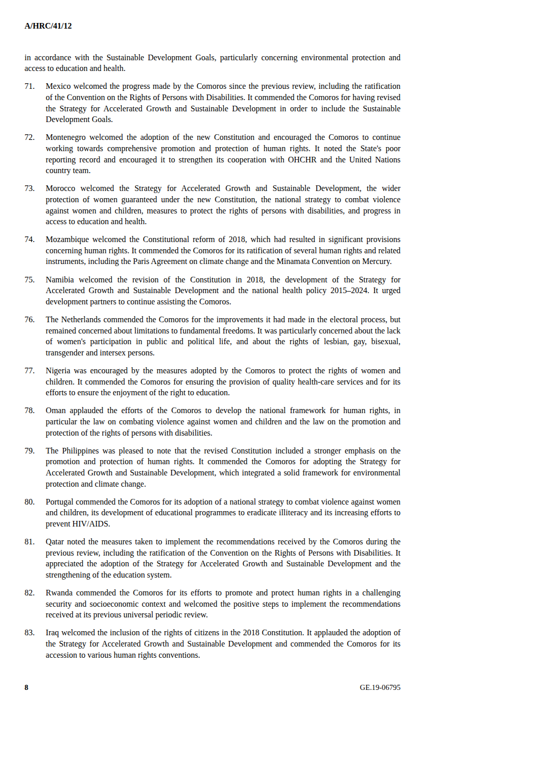A/HRC/41/12
in accordance with the Sustainable Development Goals, particularly concerning environmental protection and access to education and health.
71. Mexico welcomed the progress made by the Comoros since the previous review, including the ratification of the Convention on the Rights of Persons with Disabilities. It commended the Comoros for having revised the Strategy for Accelerated Growth and Sustainable Development in order to include the Sustainable Development Goals.
72. Montenegro welcomed the adoption of the new Constitution and encouraged the Comoros to continue working towards comprehensive promotion and protection of human rights. It noted the State's poor reporting record and encouraged it to strengthen its cooperation with OHCHR and the United Nations country team.
73. Morocco welcomed the Strategy for Accelerated Growth and Sustainable Development, the wider protection of women guaranteed under the new Constitution, the national strategy to combat violence against women and children, measures to protect the rights of persons with disabilities, and progress in access to education and health.
74. Mozambique welcomed the Constitutional reform of 2018, which had resulted in significant provisions concerning human rights. It commended the Comoros for its ratification of several human rights and related instruments, including the Paris Agreement on climate change and the Minamata Convention on Mercury.
75. Namibia welcomed the revision of the Constitution in 2018, the development of the Strategy for Accelerated Growth and Sustainable Development and the national health policy 2015–2024. It urged development partners to continue assisting the Comoros.
76. The Netherlands commended the Comoros for the improvements it had made in the electoral process, but remained concerned about limitations to fundamental freedoms. It was particularly concerned about the lack of women's participation in public and political life, and about the rights of lesbian, gay, bisexual, transgender and intersex persons.
77. Nigeria was encouraged by the measures adopted by the Comoros to protect the rights of women and children. It commended the Comoros for ensuring the provision of quality health-care services and for its efforts to ensure the enjoyment of the right to education.
78. Oman applauded the efforts of the Comoros to develop the national framework for human rights, in particular the law on combating violence against women and children and the law on the promotion and protection of the rights of persons with disabilities.
79. The Philippines was pleased to note that the revised Constitution included a stronger emphasis on the promotion and protection of human rights. It commended the Comoros for adopting the Strategy for Accelerated Growth and Sustainable Development, which integrated a solid framework for environmental protection and climate change.
80. Portugal commended the Comoros for its adoption of a national strategy to combat violence against women and children, its development of educational programmes to eradicate illiteracy and its increasing efforts to prevent HIV/AIDS.
81. Qatar noted the measures taken to implement the recommendations received by the Comoros during the previous review, including the ratification of the Convention on the Rights of Persons with Disabilities. It appreciated the adoption of the Strategy for Accelerated Growth and Sustainable Development and the strengthening of the education system.
82. Rwanda commended the Comoros for its efforts to promote and protect human rights in a challenging security and socioeconomic context and welcomed the positive steps to implement the recommendations received at its previous universal periodic review.
83. Iraq welcomed the inclusion of the rights of citizens in the 2018 Constitution. It applauded the adoption of the Strategy for Accelerated Growth and Sustainable Development and commended the Comoros for its accession to various human rights conventions.
8 GE.19-06795